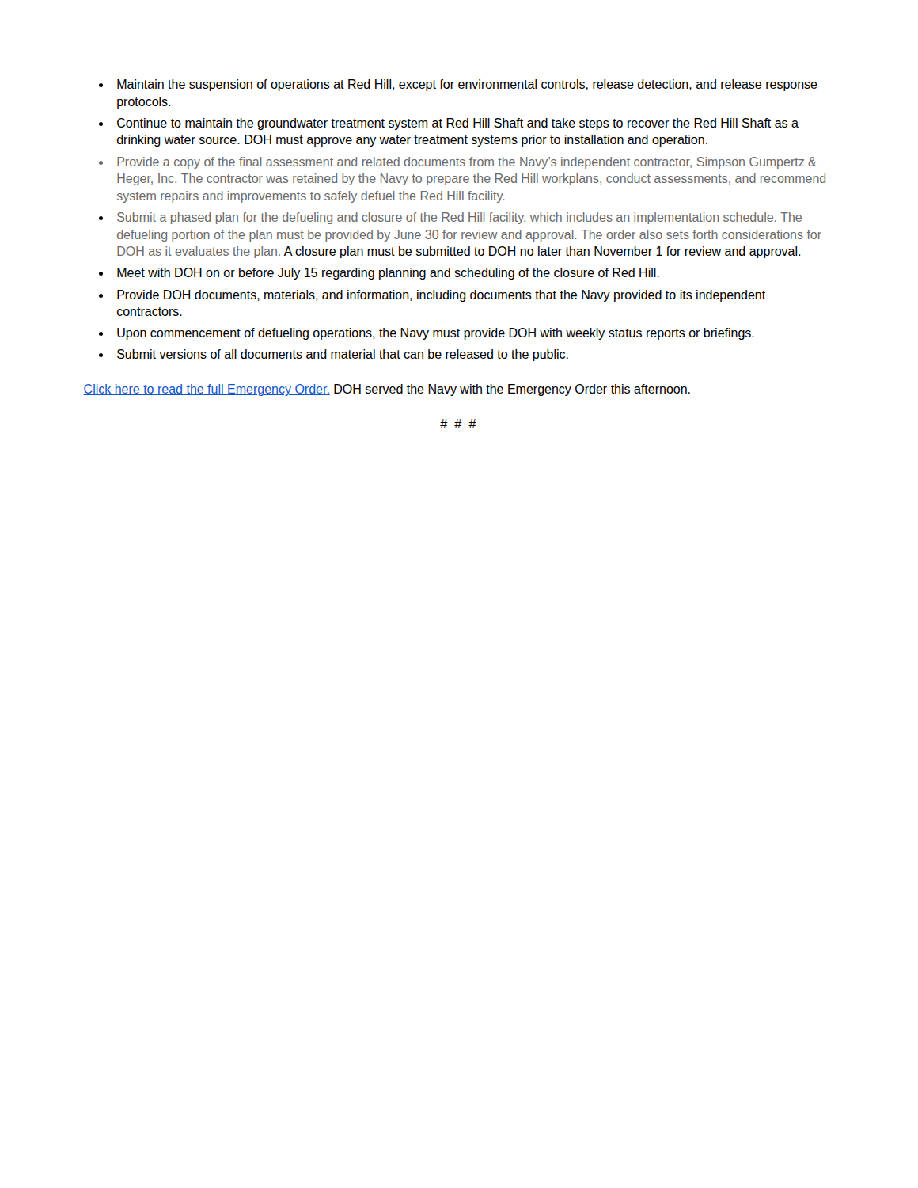Maintain the suspension of operations at Red Hill, except for environmental controls, release detection, and release response protocols.
Continue to maintain the groundwater treatment system at Red Hill Shaft and take steps to recover the Red Hill Shaft as a drinking water source. DOH must approve any water treatment systems prior to installation and operation.
Provide a copy of the final assessment and related documents from the Navy’s independent contractor, Simpson Gumpertz & Heger, Inc. The contractor was retained by the Navy to prepare the Red Hill workplans, conduct assessments, and recommend system repairs and improvements to safely defuel the Red Hill facility.
Submit a phased plan for the defueling and closure of the Red Hill facility, which includes an implementation schedule. The defueling portion of the plan must be provided by June 30 for review and approval. The order also sets forth considerations for DOH as it evaluates the plan. A closure plan must be submitted to DOH no later than November 1 for review and approval.
Meet with DOH on or before July 15 regarding planning and scheduling of the closure of Red Hill.
Provide DOH documents, materials, and information, including documents that the Navy provided to its independent contractors.
Upon commencement of defueling operations, the Navy must provide DOH with weekly status reports or briefings.
Submit versions of all documents and material that can be released to the public.
Click here to read the full Emergency Order. DOH served the Navy with the Emergency Order this afternoon.
# # #